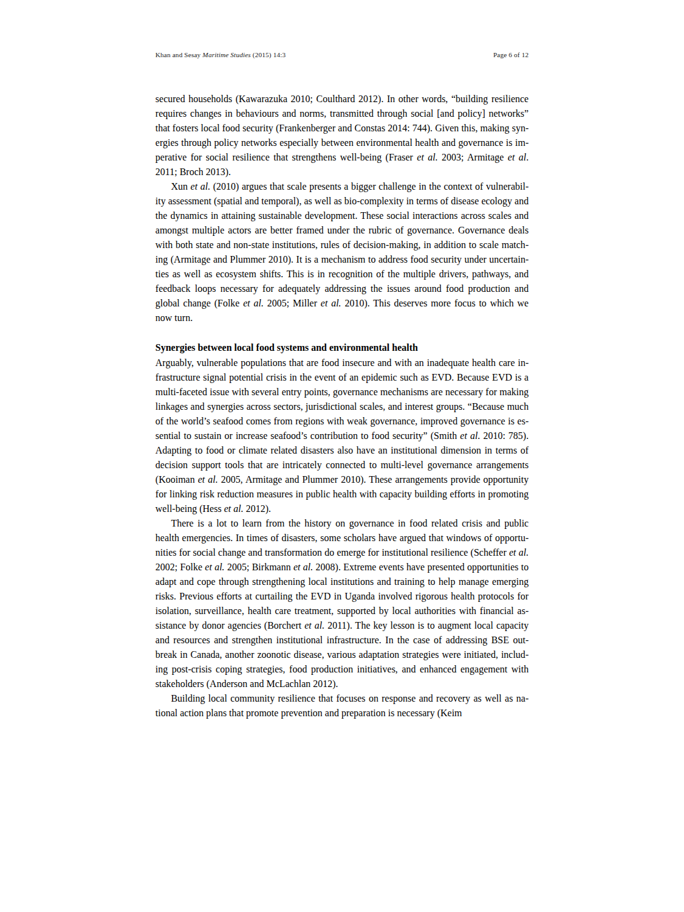Khan and Sesay Maritime Studies (2015) 14:3 Page 6 of 12
secured households (Kawarazuka 2010; Coulthard 2012). In other words, “building resilience requires changes in behaviours and norms, transmitted through social [and policy] networks” that fosters local food security (Frankenberger and Constas 2014: 744). Given this, making synergies through policy networks especially between environmental health and governance is imperative for social resilience that strengthens well-being (Fraser et al. 2003; Armitage et al. 2011; Broch 2013).
Xun et al. (2010) argues that scale presents a bigger challenge in the context of vulnerability assessment (spatial and temporal), as well as bio-complexity in terms of disease ecology and the dynamics in attaining sustainable development. These social interactions across scales and amongst multiple actors are better framed under the rubric of governance. Governance deals with both state and non-state institutions, rules of decision-making, in addition to scale matching (Armitage and Plummer 2010). It is a mechanism to address food security under uncertainties as well as ecosystem shifts. This is in recognition of the multiple drivers, pathways, and feedback loops necessary for adequately addressing the issues around food production and global change (Folke et al. 2005; Miller et al. 2010). This deserves more focus to which we now turn.
Synergies between local food systems and environmental health
Arguably, vulnerable populations that are food insecure and with an inadequate health care infrastructure signal potential crisis in the event of an epidemic such as EVD. Because EVD is a multi-faceted issue with several entry points, governance mechanisms are necessary for making linkages and synergies across sectors, jurisdictional scales, and interest groups. “Because much of the world’s seafood comes from regions with weak governance, improved governance is essential to sustain or increase seafood’s contribution to food security” (Smith et al. 2010: 785). Adapting to food or climate related disasters also have an institutional dimension in terms of decision support tools that are intricately connected to multi-level governance arrangements (Kooiman et al. 2005, Armitage and Plummer 2010). These arrangements provide opportunity for linking risk reduction measures in public health with capacity building efforts in promoting well-being (Hess et al. 2012).
There is a lot to learn from the history on governance in food related crisis and public health emergencies. In times of disasters, some scholars have argued that windows of opportunities for social change and transformation do emerge for institutional resilience (Scheffer et al. 2002; Folke et al. 2005; Birkmann et al. 2008). Extreme events have presented opportunities to adapt and cope through strengthening local institutions and training to help manage emerging risks. Previous efforts at curtailing the EVD in Uganda involved rigorous health protocols for isolation, surveillance, health care treatment, supported by local authorities with financial assistance by donor agencies (Borchert et al. 2011). The key lesson is to augment local capacity and resources and strengthen institutional infrastructure. In the case of addressing BSE outbreak in Canada, another zoonotic disease, various adaptation strategies were initiated, including post-crisis coping strategies, food production initiatives, and enhanced engagement with stakeholders (Anderson and McLachlan 2012).
Building local community resilience that focuses on response and recovery as well as national action plans that promote prevention and preparation is necessary (Keim